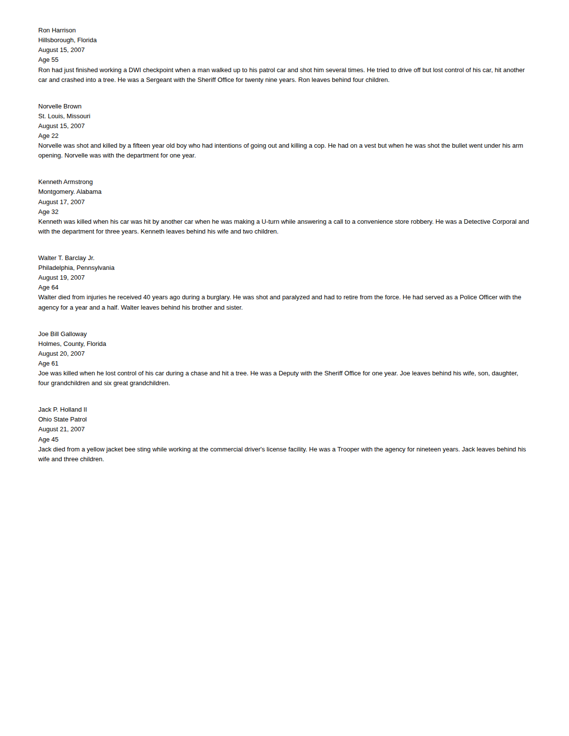Ron Harrison
Hillsborough, Florida
August 15, 2007
Age 55
Ron had just finished working a DWI checkpoint when a man walked up to his patrol car and shot him several times. He tried to drive off but lost control of his car, hit another car and crashed into a tree. He was a Sergeant with the Sheriff Office for twenty nine years. Ron leaves behind four children.
Norvelle Brown
St. Louis, Missouri
August 15, 2007
Age 22
Norvelle was shot and killed by a fifteen year old boy who had intentions of going out and killing a cop. He had on a vest but when he was shot the bullet went under his arm opening. Norvelle was with the department for one year.
Kenneth Armstrong
Montgomery. Alabama
August 17, 2007
Age 32
Kenneth was killed when his car was hit by another car when he was making a U-turn while answering a call to a convenience store robbery. He was a Detective Corporal and with the department for three years. Kenneth leaves behind his wife and two children.
Walter T. Barclay Jr.
Philadelphia, Pennsylvania
August 19, 2007
Age 64
Walter died from injuries he received 40 years ago during a burglary. He was shot and paralyzed and had to retire from the force. He had served as a Police Officer with the agency for a year and a half. Walter leaves behind his brother and sister.
Joe Bill Galloway
Holmes, County, Florida
August 20, 2007
Age 61
Joe was killed when he lost control of his car during a chase and hit a tree. He was a Deputy with the Sheriff Office for one year. Joe leaves behind his wife, son, daughter, four grandchildren and six great grandchildren.
Jack P. Holland II
Ohio State Patrol
August 21, 2007
Age 45
Jack died from a yellow jacket bee sting while working at the commercial driver's license facility. He was a Trooper with the agency for nineteen years. Jack leaves behind his wife and three children.